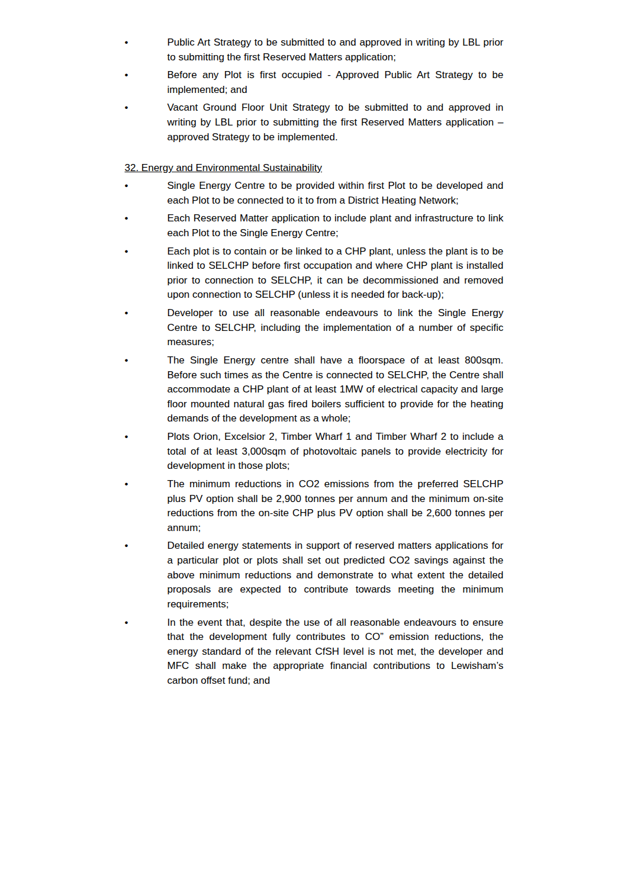Public Art Strategy to be submitted to and approved in writing by LBL prior to submitting the first Reserved Matters application;
Before any Plot is first occupied - Approved Public Art Strategy to be implemented; and
Vacant Ground Floor Unit Strategy to be submitted to and approved in writing by LBL prior to submitting the first Reserved Matters application – approved Strategy to be implemented.
32. Energy and Environmental Sustainability
Single Energy Centre to be provided within first Plot to be developed and each Plot to be connected to it to from a District Heating Network;
Each Reserved Matter application to include plant and infrastructure to link each Plot to the Single Energy Centre;
Each plot is to contain or be linked to a CHP plant, unless the plant is to be linked to SELCHP before first occupation and where CHP plant is installed prior to connection to SELCHP, it can be decommissioned and removed upon connection to SELCHP (unless it is needed for back-up);
Developer to use all reasonable endeavours to link the Single Energy Centre to SELCHP, including the implementation of a number of specific measures;
The Single Energy centre shall have a floorspace of at least 800sqm. Before such times as the Centre is connected to SELCHP, the Centre shall accommodate a CHP plant of at least 1MW of electrical capacity and large floor mounted natural gas fired boilers sufficient to provide for the heating demands of the development as a whole;
Plots Orion, Excelsior 2, Timber Wharf 1 and Timber Wharf 2 to include a total of at least 3,000sqm of photovoltaic panels to provide electricity for development in those plots;
The minimum reductions in CO2 emissions from the preferred SELCHP plus PV option shall be 2,900 tonnes per annum and the minimum on-site reductions from the on-site CHP plus PV option shall be 2,600 tonnes per annum;
Detailed energy statements in support of reserved matters applications for a particular plot or plots shall set out predicted CO2 savings against the above minimum reductions and demonstrate to what extent the detailed proposals are expected to contribute towards meeting the minimum requirements;
In the event that, despite the use of all reasonable endeavours to ensure that the development fully contributes to CO” emission reductions, the energy standard of the relevant CfSH level is not met, the developer and MFC shall make the appropriate financial contributions to Lewisham’s carbon offset fund; and